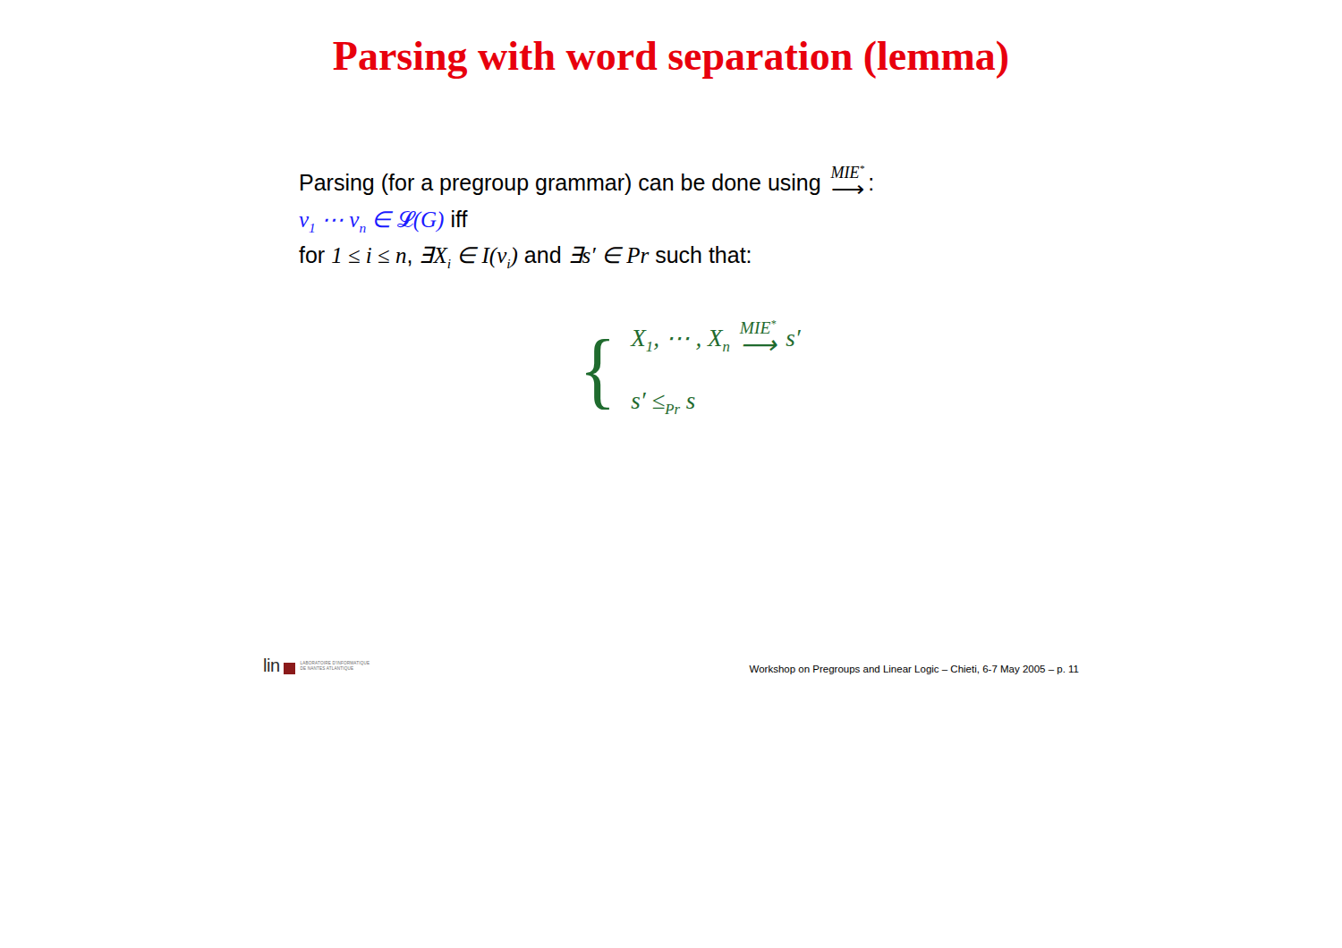Parsing with word separation (lemma)
Parsing (for a pregroup grammar) can be done using MIE* ⟶ :
v1 ⋯ vn ∈ 𝓛(G) iff
for 1 ≤ i ≤ n, ∃Xi ∈ I(vi) and ∃s′ ∈ Pr such that:
{
X1, ⋯ , Xn MIE* ⟶ s′
s′ ≤Pr s
lin LABORATOIRE D'INFORMATIQUE DE NANTES ATLANTIQUE
Workshop on Pregroups and Linear Logic – Chieti, 6-7 May 2005 – p. 11